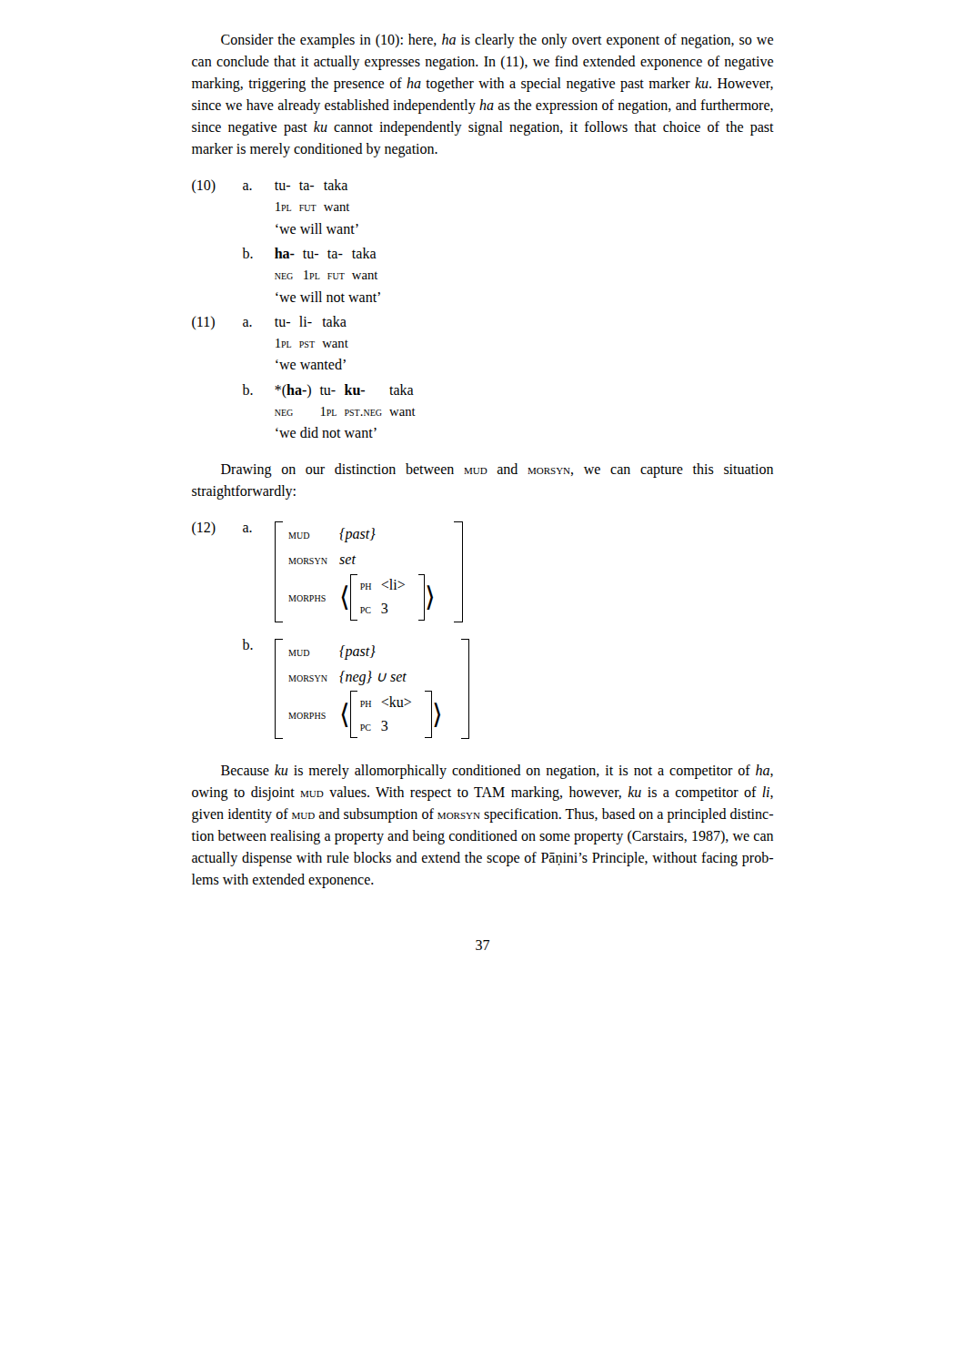Consider the examples in (10): here, ha is clearly the only overt exponent of negation, so we can conclude that it actually expresses negation. In (11), we find extended exponence of negative marking, triggering the presence of ha together with a special negative past marker ku. However, since we have already established independently ha as the expression of negation, and furthermore, since negative past ku cannot independently signal negation, it follows that choice of the past marker is merely conditioned by negation.
(10)
a.
| tu- | ta- | taka |
| 1pl | fut | want |
‘we will want’
b.
| ha- | tu- | ta- | taka |
| neg | 1pl | fut | want |
‘we will not want’
(11)
a.
| tu- | li- | taka |
| 1pl | pst | want |
‘we wanted’
b.
| *( ha- ) | tu- | ku- | taka |
| neg | 1pl | pst.neg | want |
‘we did not want’
Drawing on our distinction between mud and morsyn, we can capture this situation straightforwardly:
(12)
a.
| mud | {past} |
| morsyn | set |
| morphs | ⟨ / ph / <li> / / pc / 3 / ⟩ |
b.
| mud | {past} |
| morsyn | {neg} ∪ set |
| morphs | ⟨ / ph / <ku> / / pc / 3 / ⟩ |
Because ku is merely allomorphically conditioned on negation, it is not a competitor of ha, owing to disjoint mud values. With respect to TAM marking, however, ku is a competitor of li, given identity of mud and subsumption of morsyn specification. Thus, based on a principled distinction between realising a property and being conditioned on some property (Carstairs, 1987), we can actually dispense with rule blocks and extend the scope of Pāṇini’s Principle, without facing problems with extended exponence.
37